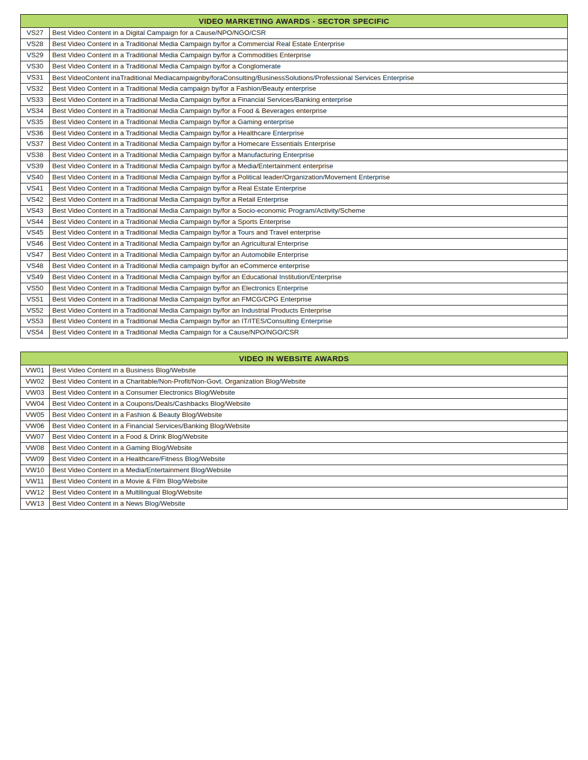VIDEO MARKETING AWARDS - SECTOR SPECIFIC
| VS27 | Best Video Content in a Digital Campaign for a Cause/NPO/NGO/CSR |
| VS28 | Best Video Content in a Traditional Media Campaign by/for a Commercial Real Estate Enterprise |
| VS29 | Best Video Content in a Traditional Media Campaign by/for a Commodities Enterprise |
| VS30 | Best Video Content in a Traditional Media Campaign by/for a Conglomerate |
| VS31 | Best VideoContent inaTraditional Mediacampaignby/foraConsulting/BusinessSolutions/Professional Services Enterprise |
| VS32 | Best Video Content in a Traditional Media campaign by/for a Fashion/Beauty enterprise |
| VS33 | Best Video Content in a Traditional Media Campaign by/for a Financial Services/Banking enterprise |
| VS34 | Best Video Content in a Traditional Media Campaign by/for a Food & Beverages enterprise |
| VS35 | Best Video Content in a Traditional Media Campaign by/for a Gaming enterprise |
| VS36 | Best Video Content in a Traditional Media Campaign by/for a Healthcare Enterprise |
| VS37 | Best Video Content in a Traditional Media Campaign by/for a Homecare Essentials Enterprise |
| VS38 | Best Video Content in a Traditional Media Campaign by/for a Manufacturing Enterprise |
| VS39 | Best Video Content in a Traditional Media Campaign by/for a Media/Entertainment enterprise |
| VS40 | Best Video Content in a Traditional Media Campaign by/for a Political leader/Organization/Movement Enterprise |
| VS41 | Best Video Content in a Traditional Media Campaign by/for a Real Estate Enterprise |
| VS42 | Best Video Content in a Traditional Media Campaign by/for a Retail Enterprise |
| VS43 | Best Video Content in a Traditional Media Campaign by/for a Socio-economic Program/Activity/Scheme |
| VS44 | Best Video Content in a Traditional Media Campaign by/for a Sports Enterprise |
| VS45 | Best Video Content in a Traditional Media Campaign by/for a Tours and Travel enterprise |
| VS46 | Best Video Content in a Traditional Media Campaign by/for an Agricultural Enterprise |
| VS47 | Best Video Content in a Traditional Media Campaign by/for an Automobile Enterprise |
| VS48 | Best Video Content in a Traditional Media campaign by/for an eCommerce enterprise |
| VS49 | Best Video Content in a Traditional Media Campaign by/for an Educational Institution/Enterprise |
| VS50 | Best Video Content in a Traditional Media Campaign by/for an Electronics Enterprise |
| VS51 | Best Video Content in a Traditional Media Campaign by/for an FMCG/CPG Enterprise |
| VS52 | Best Video Content in a Traditional Media Campaign by/for an Industrial Products Enterprise |
| VS53 | Best Video Content in a Traditional Media Campaign by/for an IT/ITES/Consulting Enterprise |
| VS54 | Best Video Content in a Traditional Media Campaign for a Cause/NPO/NGO/CSR |
VIDEO IN WEBSITE AWARDS
| VW01 | Best Video Content in a Business Blog/Website |
| VW02 | Best Video Content in a Charitable/Non-Profit/Non-Govt. Organization Blog/Website |
| VW03 | Best Video Content in a Consumer Electronics Blog/Website |
| VW04 | Best Video Content in a Coupons/Deals/Cashbacks Blog/Website |
| VW05 | Best Video Content in a Fashion & Beauty Blog/Website |
| VW06 | Best Video Content in a Financial Services/Banking Blog/Website |
| VW07 | Best Video Content in a Food & Drink Blog/Website |
| VW08 | Best Video Content in a Gaming Blog/Website |
| VW09 | Best Video Content in a Healthcare/Fitness Blog/Website |
| VW10 | Best Video Content in a Media/Entertainment Blog/Website |
| VW11 | Best Video Content in a Movie & Film Blog/Website |
| VW12 | Best Video Content in a Multilingual Blog/Website |
| VW13 | Best Video Content in a News Blog/Website |